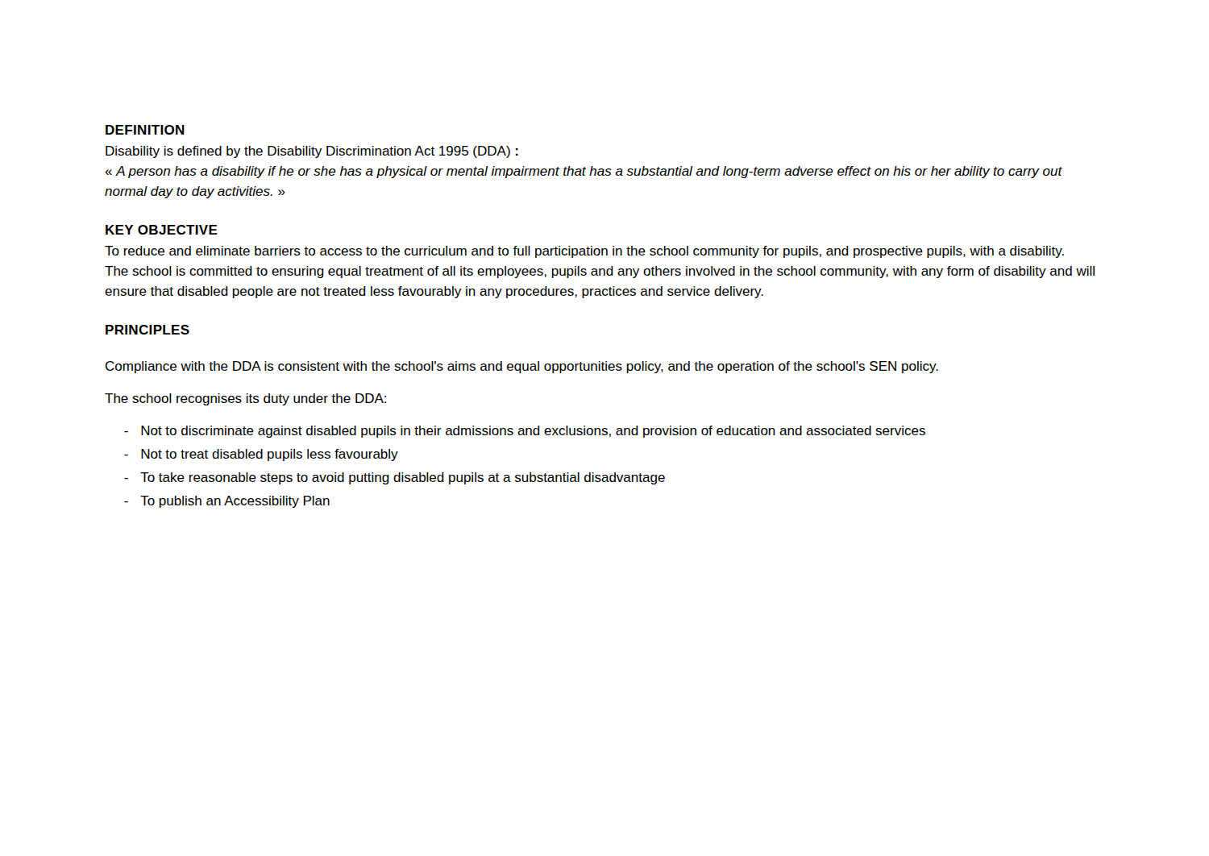DEFINITION
Disability is defined by the Disability Discrimination Act 1995 (DDA) :
« A person has a disability if he or she has a physical or mental impairment that has a substantial and long-term adverse effect on his or her ability to carry out normal day to day activities. »
KEY OBJECTIVE
To reduce and eliminate barriers to access to the curriculum and to full participation in the school community for pupils, and prospective pupils, with a disability.
The school is committed to ensuring equal treatment of all its employees, pupils and any others involved in the school community, with any form of disability and will ensure that disabled people are not treated less favourably in any procedures, practices and service delivery.
PRINCIPLES
Compliance with the DDA is consistent with the school's aims and equal opportunities policy, and the operation of the school's SEN policy.
The school recognises its duty under the DDA:
Not to discriminate against disabled pupils in their admissions and exclusions, and provision of education and associated services
Not to treat disabled pupils less favourably
To take reasonable steps to avoid putting disabled pupils at a substantial disadvantage
To publish an Accessibility Plan